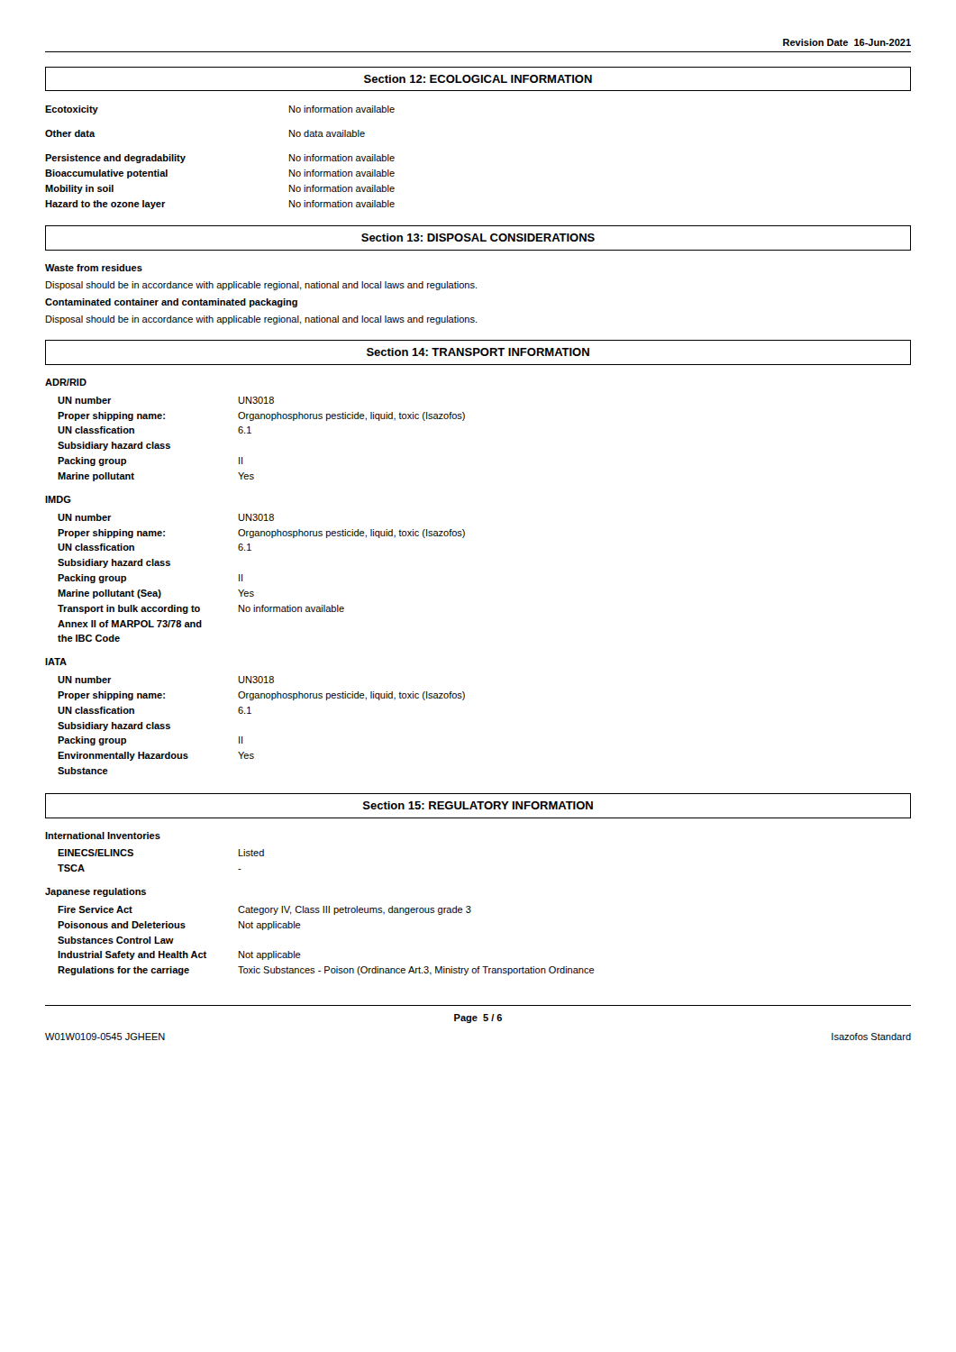Revision Date 16-Jun-2021
Section 12: ECOLOGICAL INFORMATION
| Ecotoxicity | No information available |
| Other data | No data available |
| Persistence and degradability | No information available |
| Bioaccumulative potential | No information available |
| Mobility in soil | No information available |
| Hazard to the ozone layer | No information available |
Section 13: DISPOSAL CONSIDERATIONS
Waste from residues
Disposal should be in accordance with applicable regional, national and local laws and regulations.
Contaminated container and contaminated packaging
Disposal should be in accordance with applicable regional, national and local laws and regulations.
Section 14: TRANSPORT INFORMATION
ADR/RID
| UN number | UN3018 |
| Proper shipping name: | Organophosphorus pesticide, liquid, toxic (Isazofos) |
| UN classfication | 6.1 |
| Subsidiary hazard class | |
| Packing group | II |
| Marine pollutant | Yes |
IMDG
| UN number | UN3018 |
| Proper shipping name: | Organophosphorus pesticide, liquid, toxic (Isazofos) |
| UN classfication | 6.1 |
| Subsidiary hazard class | |
| Packing group | II |
| Marine pollutant (Sea) | Yes |
| Transport in bulk according to | No information available |
| Annex II of MARPOL 73/78 and | |
| the IBC Code | |
IATA
| UN number | UN3018 |
| Proper shipping name: | Organophosphorus pesticide, liquid, toxic (Isazofos) |
| UN classfication | 6.1 |
| Subsidiary hazard class | |
| Packing group | II |
| Environmentally Hazardous | Yes |
| Substance | |
Section 15: REGULATORY INFORMATION
International Inventories
| EINECS/ELINCS | Listed |
| TSCA | - |
Japanese regulations
| Fire Service Act | Category IV, Class III petroleums, dangerous grade 3 |
| Poisonous and Deleterious | Not applicable |
| Substances Control Law | |
| Industrial Safety and Health Act | Not applicable |
| Regulations for the carriage | Toxic Substances - Poison (Ordinance Art.3, Ministry of Transportation Ordinance |
Page 5 / 6
W01W0109-0545 JGHEEN
Isazofos Standard